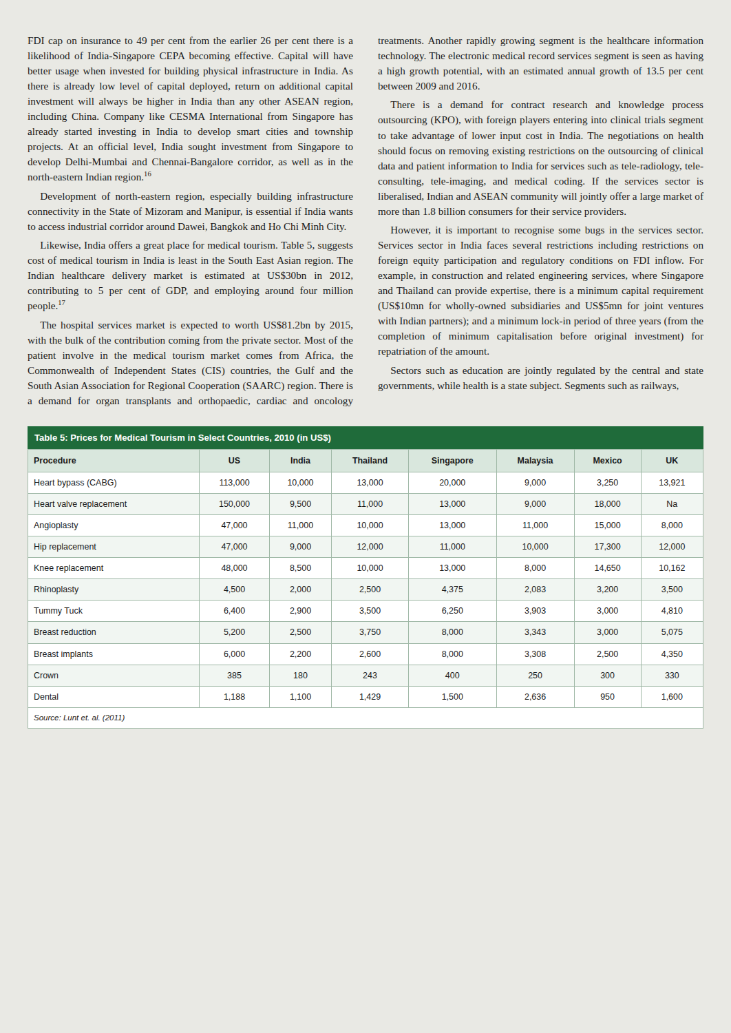FDI cap on insurance to 49 per cent from the earlier 26 per cent there is a likelihood of India-Singapore CEPA becoming effective. Capital will have better usage when invested for building physical infrastructure in India. As there is already low level of capital deployed, return on additional capital investment will always be higher in India than any other ASEAN region, including China. Company like CESMA International from Singapore has already started investing in India to develop smart cities and township projects. At an official level, India sought investment from Singapore to develop Delhi-Mumbai and Chennai-Bangalore corridor, as well as in the north-eastern Indian region.16
Development of north-eastern region, especially building infrastructure connectivity in the State of Mizoram and Manipur, is essential if India wants to access industrial corridor around Dawei, Bangkok and Ho Chi Minh City.
Likewise, India offers a great place for medical tourism. Table 5, suggests cost of medical tourism in India is least in the South East Asian region. The Indian healthcare delivery market is estimated at US$30bn in 2012, contributing to 5 per cent of GDP, and employing around four million people.17
The hospital services market is expected to worth US$81.2bn by 2015, with the bulk of the contribution coming from the private sector. Most of the patient involve in the medical tourism market comes from Africa, the Commonwealth of Independent States (CIS) countries, the Gulf and the South Asian Association for Regional Cooperation (SAARC) region. There is a demand for organ transplants and orthopaedic, cardiac and oncology treatments. Another rapidly growing segment is the healthcare information technology. The electronic medical record services segment is seen as having a high growth potential, with an estimated annual growth of 13.5 per cent between 2009 and 2016.
There is a demand for contract research and knowledge process outsourcing (KPO), with foreign players entering into clinical trials segment to take advantage of lower input cost in India. The negotiations on health should focus on removing existing restrictions on the outsourcing of clinical data and patient information to India for services such as tele-radiology, tele-consulting, tele-imaging, and medical coding. If the services sector is liberalised, Indian and ASEAN community will jointly offer a large market of more than 1.8 billion consumers for their service providers.
However, it is important to recognise some bugs in the services sector. Services sector in India faces several restrictions including restrictions on foreign equity participation and regulatory conditions on FDI inflow. For example, in construction and related engineering services, where Singapore and Thailand can provide expertise, there is a minimum capital requirement (US$10mn for wholly-owned subsidiaries and US$5mn for joint ventures with Indian partners); and a minimum lock-in period of three years (from the completion of minimum capitalisation before original investment) for repatriation of the amount.
Sectors such as education are jointly regulated by the central and state governments, while health is a state subject. Segments such as railways,
Table 5: Prices for Medical Tourism in Select Countries, 2010 (in US$)
| Procedure | US | India | Thailand | Singapore | Malaysia | Mexico | UK |
| --- | --- | --- | --- | --- | --- | --- | --- |
| Heart bypass (CABG) | 113,000 | 10,000 | 13,000 | 20,000 | 9,000 | 3,250 | 13,921 |
| Heart valve replacement | 150,000 | 9,500 | 11,000 | 13,000 | 9,000 | 18,000 | Na |
| Angioplasty | 47,000 | 11,000 | 10,000 | 13,000 | 11,000 | 15,000 | 8,000 |
| Hip replacement | 47,000 | 9,000 | 12,000 | 11,000 | 10,000 | 17,300 | 12,000 |
| Knee replacement | 48,000 | 8,500 | 10,000 | 13,000 | 8,000 | 14,650 | 10,162 |
| Rhinoplasty | 4,500 | 2,000 | 2,500 | 4,375 | 2,083 | 3,200 | 3,500 |
| Tummy Tuck | 6,400 | 2,900 | 3,500 | 6,250 | 3,903 | 3,000 | 4,810 |
| Breast reduction | 5,200 | 2,500 | 3,750 | 8,000 | 3,343 | 3,000 | 5,075 |
| Breast implants | 6,000 | 2,200 | 2,600 | 8,000 | 3,308 | 2,500 | 4,350 |
| Crown | 385 | 180 | 243 | 400 | 250 | 300 | 330 |
| Dental | 1,188 | 1,100 | 1,429 | 1,500 | 2,636 | 950 | 1,600 |
| Source: Lunt et. al. (2011) |